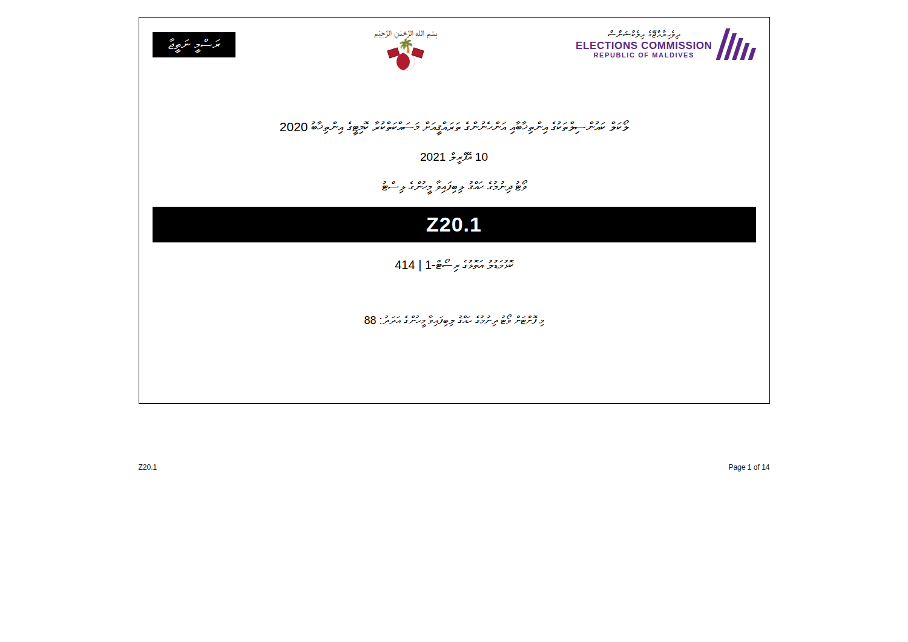ދިވެހިރާއްޖޭގެ އިލެކްޝަންސް
ELECTIONS COMMISSIONREPUBLIC OF MALDIVES
بِسْمِ اللهِ الرَّحْمٰنِ الرَّحِيْمِ
🌴
ރަސްމީ ނަތީޖާ
ލޯކަލް ކައުންސިލްތަކުގެ އިންތިޚާބާއި އަންހެނުންގެ ތަރައްޤީއަށް މަސައްކަތްކުރާ ކޮމިޓީގެ އިންތިޚާބު 2020
10 އޭޕްރީލް 2021
ވޯޓު ދިނުމުގެ ޙައްޤު ލިބިފައިވާ މީހުންގެ ލިސްޓު
Z20.1
ކޮޅުމަޑުލު އަތޮޅުގެ ރިސޯޓް-1 | 414
މި ފޮށްޓަށް ވޯޓު ދިނުމުގެ ޙައްޤު ލިބިފައިވާ މީހުންގެ އަދަދު: 88
Page 1 of 14
Z20.1